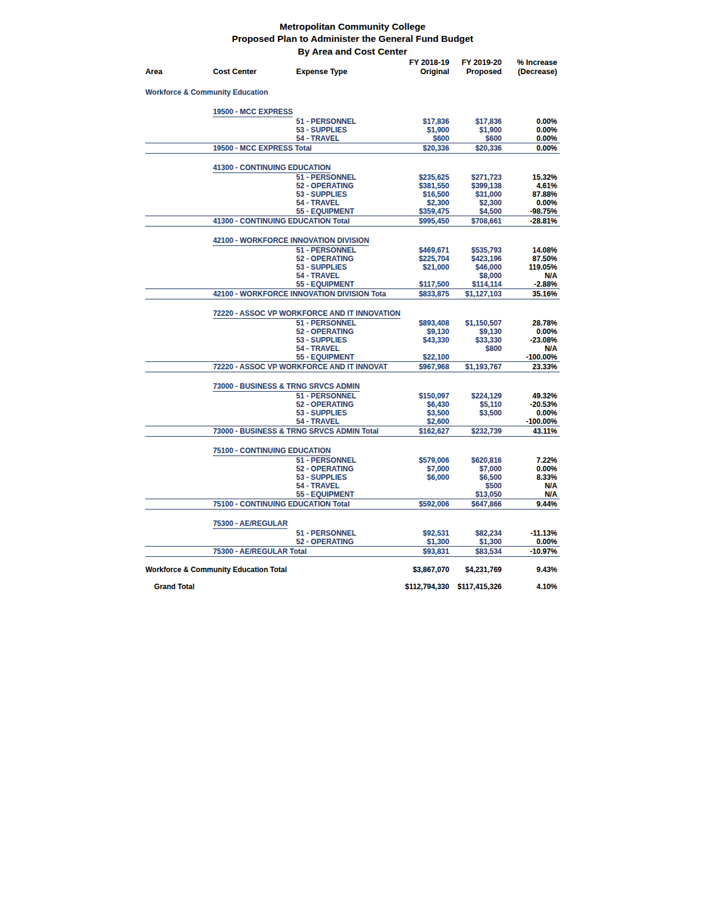Metropolitan Community College
Proposed Plan to Administer the General Fund Budget
By Area and Cost Center
| | | | FY 2018-19 | FY 2019-20 | % Increase |
| --- | --- | --- | --- | --- | --- |
| Area | Cost Center | Expense Type | Original | Proposed | (Decrease) |
| Workforce & Community Education |
| | 19500 - MCC EXPRESS | | | |
| | | 51 - PERSONNEL | $17,836 | $17,836 | 0.00% |
| | | 53 - SUPPLIES | $1,900 | $1,900 | 0.00% |
| | | 54 - TRAVEL | $600 | $600 | 0.00% |
| | 19500 - MCC EXPRESS Total | $20,336 | $20,336 | 0.00% |
| | 41300 - CONTINUING EDUCATION | | | |
| | | 51 - PERSONNEL | $235,625 | $271,723 | 15.32% |
| | | 52 - OPERATING | $381,550 | $399,138 | 4.61% |
| | | 53 - SUPPLIES | $16,500 | $31,000 | 87.88% |
| | | 54 - TRAVEL | $2,300 | $2,300 | 0.00% |
| | | 55 - EQUIPMENT | $359,475 | $4,500 | -98.75% |
| | 41300 - CONTINUING EDUCATION Total | $995,450 | $708,661 | -28.81% |
| | 42100 - WORKFORCE INNOVATION DIVISION | | | |
| | | 51 - PERSONNEL | $469,671 | $535,793 | 14.08% |
| | | 52 - OPERATING | $225,704 | $423,196 | 87.50% |
| | | 53 - SUPPLIES | $21,000 | $46,000 | 119.05% |
| | | 54 - TRAVEL | | $8,000 | N/A |
| | | 55 - EQUIPMENT | $117,500 | $114,114 | -2.88% |
| | 42100 - WORKFORCE INNOVATION DIVISION Tota | $833,875 | $1,127,103 | 35.16% |
| | 72220 - ASSOC VP WORKFORCE AND IT INNOVATION | | | |
| | | 51 - PERSONNEL | $893,408 | $1,150,507 | 28.78% |
| | | 52 - OPERATING | $9,130 | $9,130 | 0.00% |
| | | 53 - SUPPLIES | $43,330 | $33,330 | -23.08% |
| | | 54 - TRAVEL | | $800 | N/A |
| | | 55 - EQUIPMENT | $22,100 | | -100.00% |
| | 72220 - ASSOC VP WORKFORCE AND IT INNOVAT | $967,968 | $1,193,767 | 23.33% |
| | 73000 - BUSINESS & TRNG SRVCS ADMIN | | | |
| | | 51 - PERSONNEL | $150,097 | $224,129 | 49.32% |
| | | 52 - OPERATING | $6,430 | $5,110 | -20.53% |
| | | 53 - SUPPLIES | $3,500 | $3,500 | 0.00% |
| | | 54 - TRAVEL | $2,600 | | -100.00% |
| | 73000 - BUSINESS & TRNG SRVCS ADMIN Total | $162,627 | $232,739 | 43.11% |
| | 75100 - CONTINUING EDUCATION | | | |
| | | 51 - PERSONNEL | $579,006 | $620,816 | 7.22% |
| | | 52 - OPERATING | $7,000 | $7,000 | 0.00% |
| | | 53 - SUPPLIES | $6,000 | $6,500 | 8.33% |
| | | 54 - TRAVEL | | $500 | N/A |
| | | 55 - EQUIPMENT | | $13,050 | N/A |
| | 75100 - CONTINUING EDUCATION Total | $592,006 | $647,866 | 9.44% |
| | 75300 - AE/REGULAR | | | |
| | | 51 - PERSONNEL | $92,531 | $82,234 | -11.13% |
| | | 52 - OPERATING | $1,300 | $1,300 | 0.00% |
| | 75300 - AE/REGULAR Total | $93,831 | $83,534 | -10.97% |
| Workforce & Community Education Total | $3,867,070 | $4,231,769 | 9.43% |
| Grand Total | $112,794,330 | $117,415,326 | 4.10% |